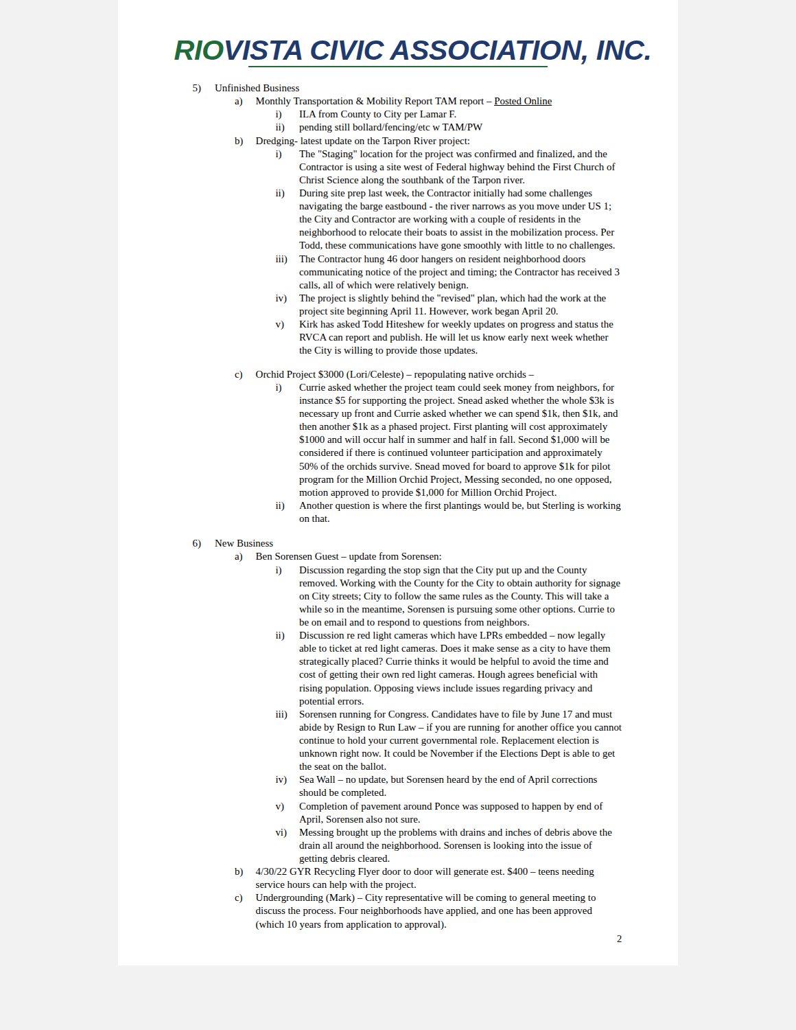RIO VISTA CIVIC ASSOCIATION, INC.
Unfinished Business
Monthly Transportation & Mobility Report TAM report – Posted Online
ILA from County to City per Lamar F.
pending still bollard/fencing/etc w TAM/PW
Dredging- latest update on the Tarpon River project:
The "Staging" location for the project was confirmed and finalized, and the Contractor is using a site west of Federal highway behind the First Church of Christ Science along the southbank of the Tarpon river.
During site prep last week, the Contractor initially had some challenges navigating the barge eastbound - the river narrows as you move under US 1; the City and Contractor are working with a couple of residents in the neighborhood to relocate their boats to assist in the mobilization process. Per Todd, these communications have gone smoothly with little to no challenges.
The Contractor hung 46 door hangers on resident neighborhood doors communicating notice of the project and timing; the Contractor has received 3 calls, all of which were relatively benign.
The project is slightly behind the "revised" plan, which had the work at the project site beginning April 11. However, work began April 20.
Kirk has asked Todd Hiteshew for weekly updates on progress and status the RVCA can report and publish. He will let us know early next week whether the City is willing to provide those updates.
Orchid Project $3000 (Lori/Celeste) – repopulating native orchids –
Currie asked whether the project team could seek money from neighbors, for instance $5 for supporting the project. Snead asked whether the whole $3k is necessary up front and Currie asked whether we can spend $1k, then $1k, and then another $1k as a phased project. First planting will cost approximately $1000 and will occur half in summer and half in fall. Second $1,000 will be considered if there is continued volunteer participation and approximately 50% of the orchids survive. Snead moved for board to approve $1k for pilot program for the Million Orchid Project, Messing seconded, no one opposed, motion approved to provide $1,000 for Million Orchid Project.
Another question is where the first plantings would be, but Sterling is working on that.
New Business
Ben Sorensen Guest – update from Sorensen:
Discussion regarding the stop sign that the City put up and the County removed. Working with the County for the City to obtain authority for signage on City streets; City to follow the same rules as the County. This will take a while so in the meantime, Sorensen is pursuing some other options. Currie to be on email and to respond to questions from neighbors.
Discussion re red light cameras which have LPRs embedded – now legally able to ticket at red light cameras. Does it make sense as a city to have them strategically placed? Currie thinks it would be helpful to avoid the time and cost of getting their own red light cameras. Hough agrees beneficial with rising population. Opposing views include issues regarding privacy and potential errors.
Sorensen running for Congress. Candidates have to file by June 17 and must abide by Resign to Run Law – if you are running for another office you cannot continue to hold your current governmental role. Replacement election is unknown right now. It could be November if the Elections Dept is able to get the seat on the ballot.
Sea Wall – no update, but Sorensen heard by the end of April corrections should be completed.
Completion of pavement around Ponce was supposed to happen by end of April, Sorensen also not sure.
Messing brought up the problems with drains and inches of debris above the drain all around the neighborhood. Sorensen is looking into the issue of getting debris cleared.
4/30/22 GYR Recycling Flyer door to door will generate est. $400 – teens needing service hours can help with the project.
Undergrounding (Mark) – City representative will be coming to general meeting to discuss the process. Four neighborhoods have applied, and one has been approved (which 10 years from application to approval).
2